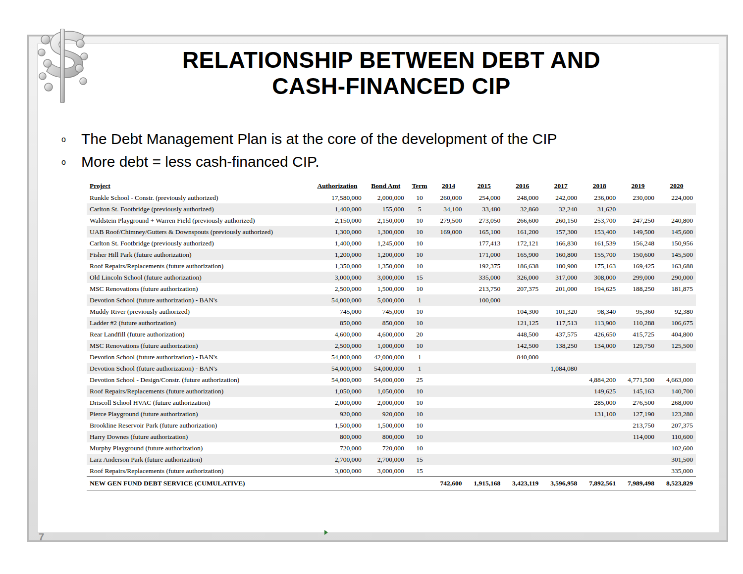RELATIONSHIP BETWEEN DEBT AND
CASH-FINANCED CIP
o
The Debt Management Plan is at the core of the development of the CIP
o
More debt = less cash-financed CIP.
| Project | Authorization | Bond Amt | Term | 2014 | 2015 | 2016 | 2017 | 2018 | 2019 | 2020 |
| --- | --- | --- | --- | --- | --- | --- | --- | --- | --- | --- |
| Runkle School - Constr. (previously authorized) | 17,580,000 | 2,000,000 | 10 | 260,000 | 254,000 | 248,000 | 242,000 | 236,000 | 230,000 | 224,000 |
| Carlton St. Footbridge (previously authorized) | 1,400,000 | 155,000 | 5 | 34,100 | 33,480 | 32,860 | 32,240 | 31,620 | | |
| Waldstein Playground + Warren Field (previously authorized) | 2,150,000 | 2,150,000 | 10 | 279,500 | 273,050 | 266,600 | 260,150 | 253,700 | 247,250 | 240,800 |
| UAB Roof/Chimney/Gutters & Downspouts (previously authorized) | 1,300,000 | 1,300,000 | 10 | 169,000 | 165,100 | 161,200 | 157,300 | 153,400 | 149,500 | 145,600 |
| Carlton St. Footbridge (previously authorized) | 1,400,000 | 1,245,000 | 10 | | 177,413 | 172,121 | 166,830 | 161,539 | 156,248 | 150,956 |
| Fisher Hill Park (future authorization) | 1,200,000 | 1,200,000 | 10 | | 171,000 | 165,900 | 160,800 | 155,700 | 150,600 | 145,500 |
| Roof Repairs/Replacements (future authorization) | 1,350,000 | 1,350,000 | 10 | | 192,375 | 186,638 | 180,900 | 175,163 | 169,425 | 163,688 |
| Old Lincoln School (future authorization) | 3,000,000 | 3,000,000 | 15 | | 335,000 | 326,000 | 317,000 | 308,000 | 299,000 | 290,000 |
| MSC Renovations (future authorization) | 2,500,000 | 1,500,000 | 10 | | 213,750 | 207,375 | 201,000 | 194,625 | 188,250 | 181,875 |
| Devotion School (future authorization) - BAN's | 54,000,000 | 5,000,000 | 1 | | 100,000 | | | | | |
| Muddy River (previously authorized) | 745,000 | 745,000 | 10 | | | 104,300 | 101,320 | 98,340 | 95,360 | 92,380 |
| Ladder #2 (future authorization) | 850,000 | 850,000 | 10 | | | 121,125 | 117,513 | 113,900 | 110,288 | 106,675 |
| Rear Landfill (future authorization) | 4,600,000 | 4,600,000 | 20 | | | 448,500 | 437,575 | 426,650 | 415,725 | 404,800 |
| MSC Renovations (future authorization) | 2,500,000 | 1,000,000 | 10 | | | 142,500 | 138,250 | 134,000 | 129,750 | 125,500 |
| Devotion School (future authorization) - BAN's | 54,000,000 | 42,000,000 | 1 | | | 840,000 | | | | |
| Devotion School (future authorization) - BAN's | 54,000,000 | 54,000,000 | 1 | | | | 1,084,080 | | | |
| Devotion School - Design/Constr. (future authorization) | 54,000,000 | 54,000,000 | 25 | | | | | 4,884,200 | 4,771,500 | 4,663,000 |
| Roof Repairs/Replacements (future authorization) | 1,050,000 | 1,050,000 | 10 | | | | | 149,625 | 145,163 | 140,700 |
| Driscoll School HVAC (future authorization) | 2,000,000 | 2,000,000 | 10 | | | | | 285,000 | 276,500 | 268,000 |
| Pierce Playground (future authorization) | 920,000 | 920,000 | 10 | | | | | 131,100 | 127,190 | 123,280 |
| Brookline Reservoir Park (future authorization) | 1,500,000 | 1,500,000 | 10 | | | | | | 213,750 | 207,375 |
| Harry Downes (future authorization) | 800,000 | 800,000 | 10 | | | | | | 114,000 | 110,600 |
| Murphy Playground (future authorization) | 720,000 | 720,000 | 10 | | | | | | | 102,600 |
| Larz Anderson Park (future authorization) | 2,700,000 | 2,700,000 | 15 | | | | | | | 301,500 |
| Roof Repairs/Replacements (future authorization) | 3,000,000 | 3,000,000 | 15 | | | | | | | 335,000 |
| NEW GEN FUND DEBT SERVICE (cumulative) | | | | 742,600 | 1,915,168 | 3,423,119 | 3,596,958 | 7,892,561 | 7,989,498 | 8,523,829 |
7